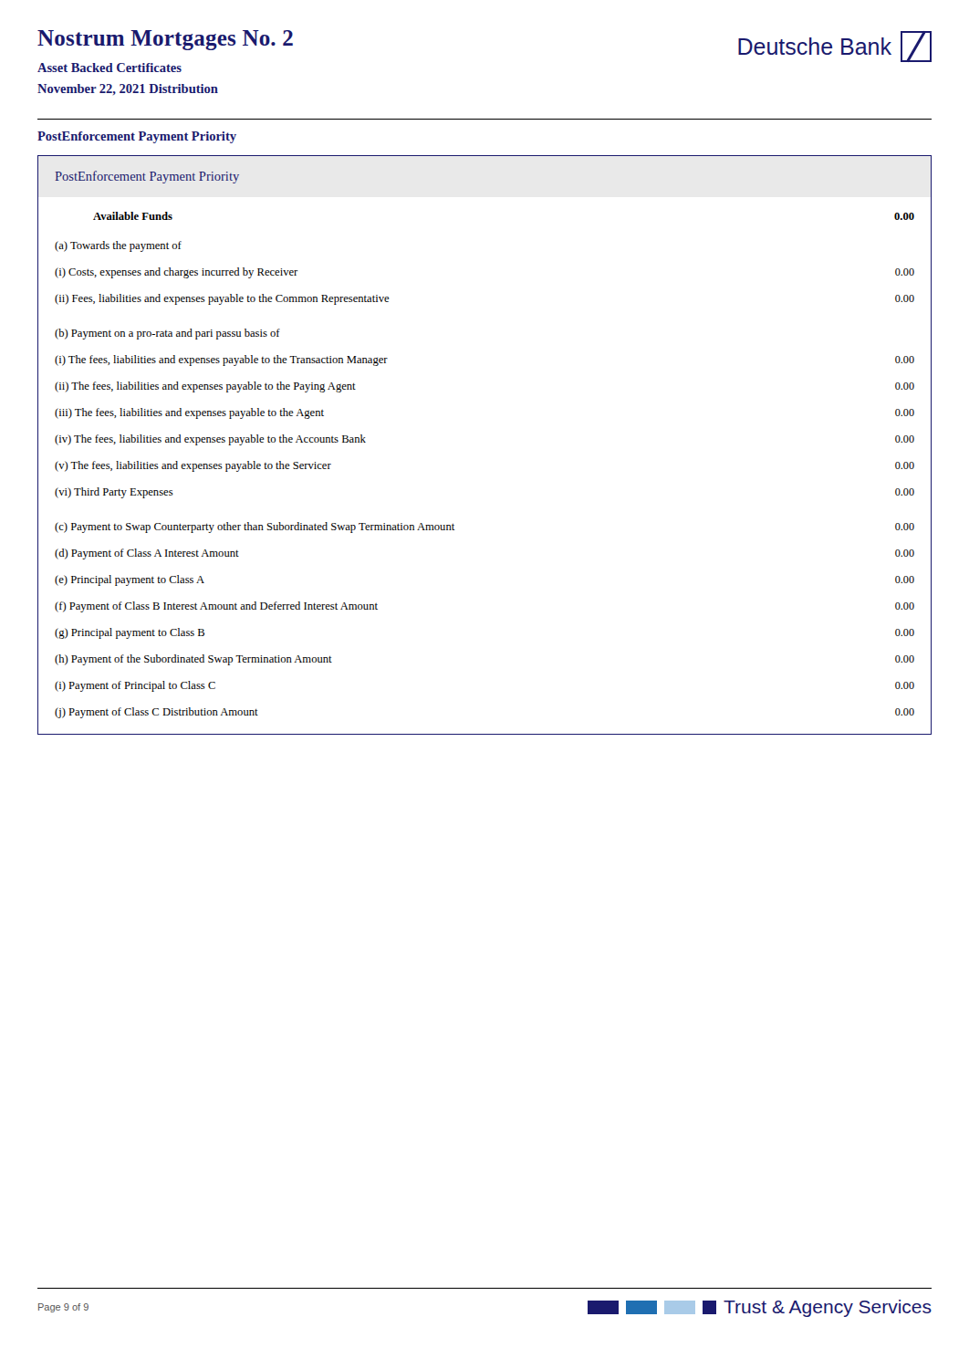Nostrum Mortgages No. 2
Asset Backed Certificates
November 22, 2021 Distribution
Deutsche Bank
PostEnforcement Payment Priority
PostEnforcement Payment Priority
| Available Funds | 0.00 |
| (a) Towards the payment of | |
| (i) Costs, expenses and charges incurred by Receiver | 0.00 |
| (ii) Fees, liabilities and expenses payable to the Common Representative | 0.00 |
| (b) Payment on a pro-rata and pari passu basis of | |
| (i) The fees, liabilities and expenses payable to the Transaction Manager | 0.00 |
| (ii) The fees, liabilities and expenses payable to the Paying Agent | 0.00 |
| (iii) The fees, liabilities and expenses payable to the Agent | 0.00 |
| (iv) The fees, liabilities and expenses payable to the Accounts Bank | 0.00 |
| (v) The fees, liabilities and expenses payable to the Servicer | 0.00 |
| (vi) Third Party Expenses | 0.00 |
| (c) Payment to Swap Counterparty other than Subordinated Swap Termination Amount | 0.00 |
| (d) Payment of Class A Interest Amount | 0.00 |
| (e) Principal payment to Class A | 0.00 |
| (f) Payment of Class B Interest Amount and Deferred Interest Amount | 0.00 |
| (g) Principal payment to Class B | 0.00 |
| (h) Payment of the Subordinated Swap Termination Amount | 0.00 |
| (i) Payment of Principal to Class C | 0.00 |
| (j) Payment of Class C Distribution Amount | 0.00 |
Page 9 of 9 Trust & Agency Services